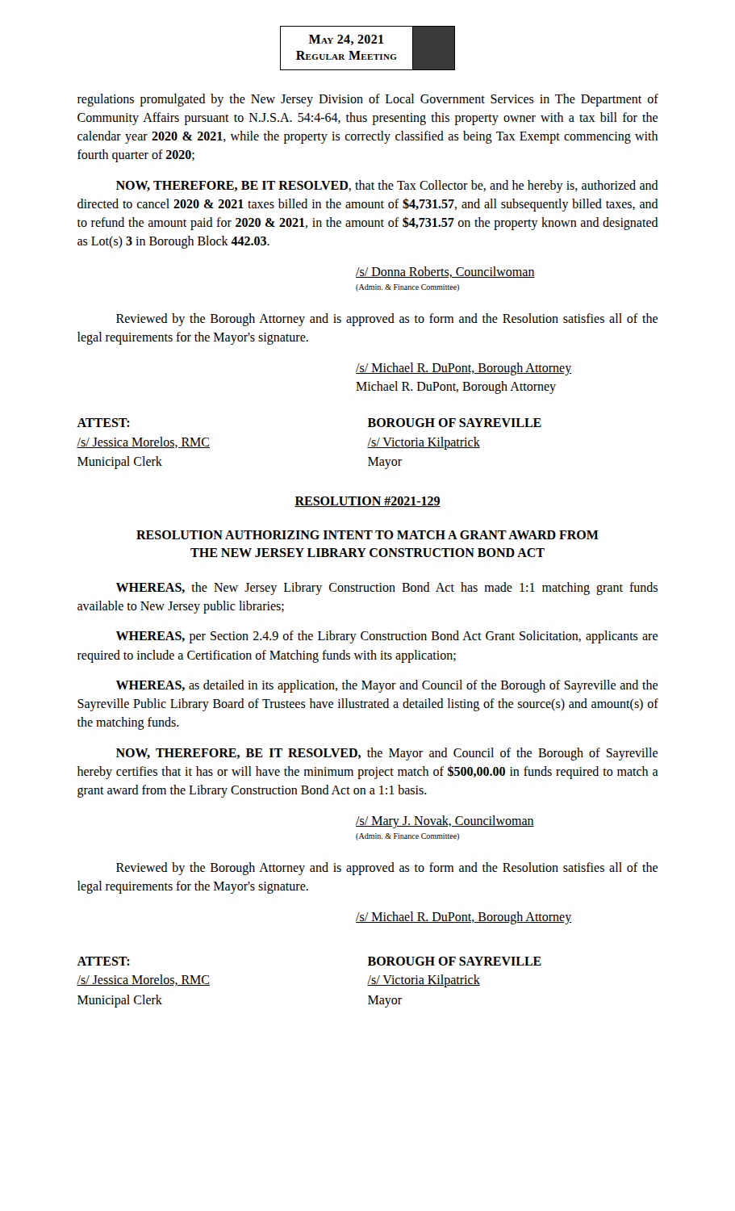May 24, 2021
Regular Meeting
regulations promulgated by the New Jersey Division of Local Government Services in The Department of Community Affairs pursuant to N.J.S.A. 54:4-64, thus presenting this property owner with a tax bill for the calendar year 2020 & 2021, while the property is correctly classified as being Tax Exempt commencing with fourth quarter of 2020;
NOW, THEREFORE, BE IT RESOLVED, that the Tax Collector be, and he hereby is, authorized and directed to cancel 2020 & 2021 taxes billed in the amount of $4,731.57, and all subsequently billed taxes, and to refund the amount paid for 2020 & 2021, in the amount of $4,731.57 on the property known and designated as Lot(s) 3 in Borough Block 442.03.
/s/ Donna Roberts, Councilwoman (Admin. & Finance Committee)
Reviewed by the Borough Attorney and is approved as to form and the Resolution satisfies all of the legal requirements for the Mayor's signature.
/s/ Michael R. DuPont, Borough Attorney Michael R. DuPont, Borough Attorney
| ATTEST: | BOROUGH OF SAYREVILLE |
| /s/ Jessica Morelos, RMC Municipal Clerk | /s/ Victoria Kilpatrick Mayor |
RESOLUTION #2021-129
RESOLUTION AUTHORIZING INTENT TO MATCH A GRANT AWARD FROM THE NEW JERSEY LIBRARY CONSTRUCTION BOND ACT
WHEREAS, the New Jersey Library Construction Bond Act has made 1:1 matching grant funds available to New Jersey public libraries;
WHEREAS, per Section 2.4.9 of the Library Construction Bond Act Grant Solicitation, applicants are required to include a Certification of Matching funds with its application;
WHEREAS, as detailed in its application, the Mayor and Council of the Borough of Sayreville and the Sayreville Public Library Board of Trustees have illustrated a detailed listing of the source(s) and amount(s) of the matching funds.
NOW, THEREFORE, BE IT RESOLVED, the Mayor and Council of the Borough of Sayreville hereby certifies that it has or will have the minimum project match of $500,00.00 in funds required to match a grant award from the Library Construction Bond Act on a 1:1 basis.
/s/ Mary J. Novak, Councilwoman (Admin. & Finance Committee)
Reviewed by the Borough Attorney and is approved as to form and the Resolution satisfies all of the legal requirements for the Mayor's signature.
/s/ Michael R. DuPont, Borough Attorney
| ATTEST: | BOROUGH OF SAYREVILLE |
| /s/ Jessica Morelos, RMC Municipal Clerk | /s/ Victoria Kilpatrick Mayor |